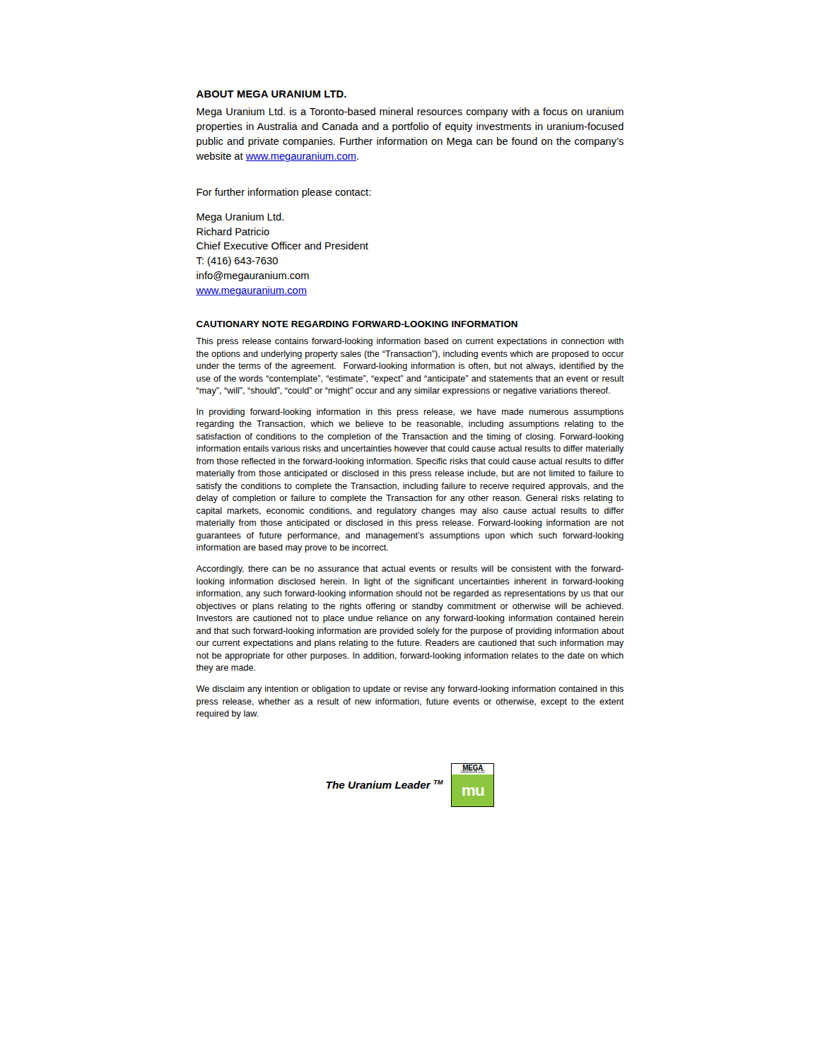ABOUT MEGA URANIUM LTD.
Mega Uranium Ltd. is a Toronto-based mineral resources company with a focus on uranium properties in Australia and Canada and a portfolio of equity investments in uranium-focused public and private companies. Further information on Mega can be found on the company’s website at www.megauranium.com.
For further information please contact:
Mega Uranium Ltd.
Richard Patricio
Chief Executive Officer and President
T: (416) 643-7630
info@megauranium.com
www.megauranium.com
CAUTIONARY NOTE REGARDING FORWARD-LOOKING INFORMATION
This press release contains forward-looking information based on current expectations in connection with the options and underlying property sales (the “Transaction”), including events which are proposed to occur under the terms of the agreement. Forward-looking information is often, but not always, identified by the use of the words “contemplate”, “estimate”, “expect” and “anticipate” and statements that an event or result “may”, “will”, “should”, “could” or “might” occur and any similar expressions or negative variations thereof.
In providing forward-looking information in this press release, we have made numerous assumptions regarding the Transaction, which we believe to be reasonable, including assumptions relating to the satisfaction of conditions to the completion of the Transaction and the timing of closing. Forward-looking information entails various risks and uncertainties however that could cause actual results to differ materially from those reflected in the forward-looking information. Specific risks that could cause actual results to differ materially from those anticipated or disclosed in this press release include, but are not limited to failure to satisfy the conditions to complete the Transaction, including failure to receive required approvals, and the delay of completion or failure to complete the Transaction for any other reason. General risks relating to capital markets, economic conditions, and regulatory changes may also cause actual results to differ materially from those anticipated or disclosed in this press release. Forward-looking information are not guarantees of future performance, and management’s assumptions upon which such forward-looking information are based may prove to be incorrect.
Accordingly, there can be no assurance that actual events or results will be consistent with the forward-looking information disclosed herein. In light of the significant uncertainties inherent in forward-looking information, any such forward-looking information should not be regarded as representations by us that our objectives or plans relating to the rights offering or standby commitment or otherwise will be achieved. Investors are cautioned not to place undue reliance on any forward-looking information contained herein and that such forward-looking information are provided solely for the purpose of providing information about our current expectations and plans relating to the future. Readers are cautioned that such information may not be appropriate for other purposes. In addition, forward-looking information relates to the date on which they are made.
We disclaim any intention or obligation to update or revise any forward-looking information contained in this press release, whether as a result of new information, future events or otherwise, except to the extent required by law.
The Uranium Leader TM
MEGA URANIUM LTD
mu